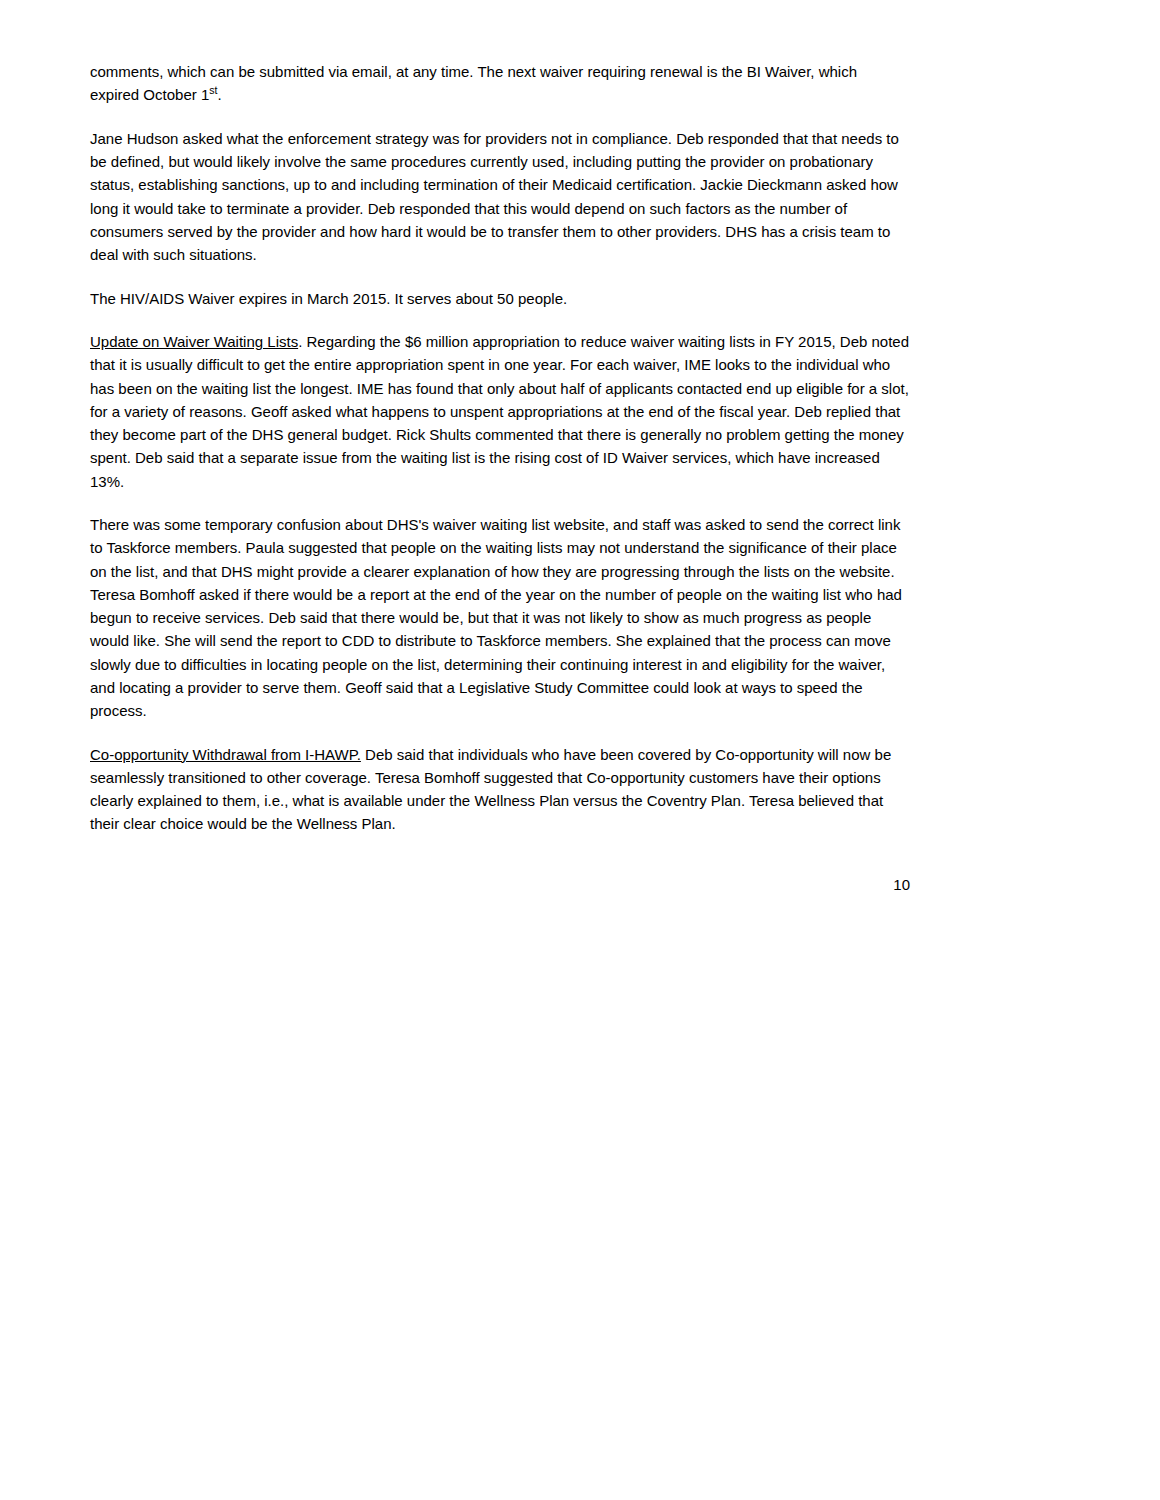comments, which can be submitted via email, at any time. The next waiver requiring renewal is the BI Waiver, which expired October 1st.
Jane Hudson asked what the enforcement strategy was for providers not in compliance. Deb responded that that needs to be defined, but would likely involve the same procedures currently used, including putting the provider on probationary status, establishing sanctions, up to and including termination of their Medicaid certification. Jackie Dieckmann asked how long it would take to terminate a provider. Deb responded that this would depend on such factors as the number of consumers served by the provider and how hard it would be to transfer them to other providers. DHS has a crisis team to deal with such situations.
The HIV/AIDS Waiver expires in March 2015. It serves about 50 people.
Update on Waiver Waiting Lists. Regarding the $6 million appropriation to reduce waiver waiting lists in FY 2015, Deb noted that it is usually difficult to get the entire appropriation spent in one year. For each waiver, IME looks to the individual who has been on the waiting list the longest. IME has found that only about half of applicants contacted end up eligible for a slot, for a variety of reasons. Geoff asked what happens to unspent appropriations at the end of the fiscal year. Deb replied that they become part of the DHS general budget. Rick Shults commented that there is generally no problem getting the money spent. Deb said that a separate issue from the waiting list is the rising cost of ID Waiver services, which have increased 13%.
There was some temporary confusion about DHS's waiver waiting list website, and staff was asked to send the correct link to Taskforce members. Paula suggested that people on the waiting lists may not understand the significance of their place on the list, and that DHS might provide a clearer explanation of how they are progressing through the lists on the website. Teresa Bomhoff asked if there would be a report at the end of the year on the number of people on the waiting list who had begun to receive services. Deb said that there would be, but that it was not likely to show as much progress as people would like. She will send the report to CDD to distribute to Taskforce members. She explained that the process can move slowly due to difficulties in locating people on the list, determining their continuing interest in and eligibility for the waiver, and locating a provider to serve them. Geoff said that a Legislative Study Committee could look at ways to speed the process.
Co-opportunity Withdrawal from I-HAWP. Deb said that individuals who have been covered by Co-opportunity will now be seamlessly transitioned to other coverage. Teresa Bomhoff suggested that Co-opportunity customers have their options clearly explained to them, i.e., what is available under the Wellness Plan versus the Coventry Plan. Teresa believed that their clear choice would be the Wellness Plan.
10